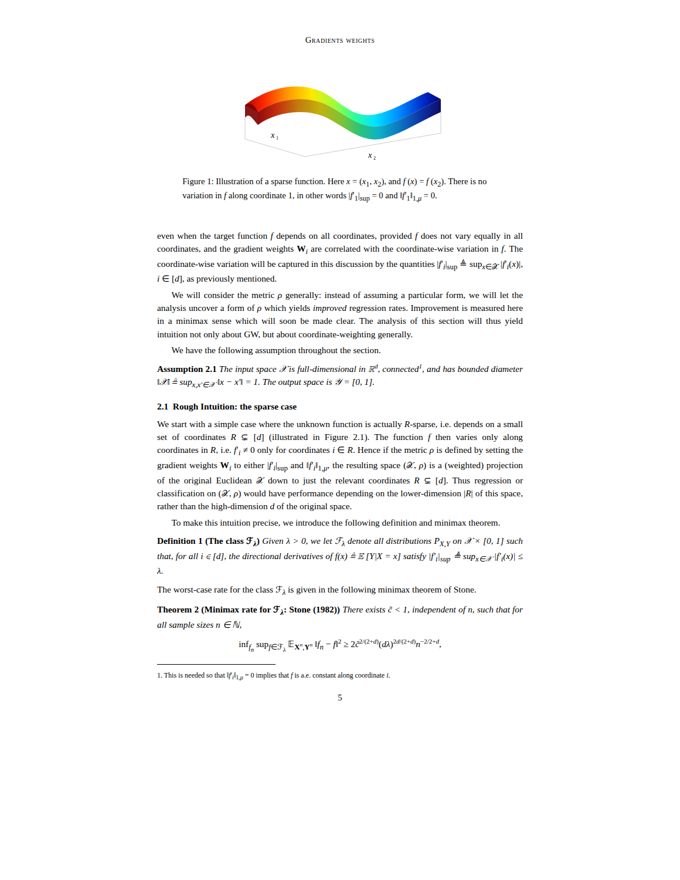Gradients weights
x 1 x 2
Figure 1: Illustration of a sparse function. Here x = (x1, x2), and f (x) = f (x2). There is no variation in f along coordinate 1, in other words |f′1|sup = 0 and ‖f′1‖1,μ = 0.
even when the target function f depends on all coordinates, provided f does not vary equally in all coordinates, and the gradient weights Wi are correlated with the coordinate-wise variation in f. The coordinate-wise variation will be captured in this discussion by the quantities |f′i|sup ≜ supx∈𝒳 |f′i(x)|, i ∈ [d], as previously mentioned.
We will consider the metric ρ generally: instead of assuming a particular form, we will let the analysis uncover a form of ρ which yields improved regression rates. Improvement is measured here in a minimax sense which will soon be made clear. The analysis of this section will thus yield intuition not only about GW, but about coordinate-weighting generally.
We have the following assumption throughout the section.
Assumption 2.1 The input space 𝒳 is full-dimensional in ℝd, connected1, and has bounded diameter ‖𝒳‖ ≜ supx,x′∈𝒳 ‖x − x′‖ = 1. The output space is 𝒴 = [0, 1].
2.1 Rough Intuition: the sparse case
We start with a simple case where the unknown function is actually R-sparse, i.e. depends on a small set of coordinates R ⊊ [d] (illustrated in Figure 2.1). The function f then varies only along coordinates in R, i.e. f′i ≠ 0 only for coordinates i ∈ R. Hence if the metric ρ is defined by setting the gradient weights Wi to either |f′i|sup and ‖f′i‖1,μ, the resulting space (𝒳, ρ) is a (weighted) projection of the original Euclidean 𝒳 down to just the relevant coordinates R ⊊ [d]. Thus regression or classification on (𝒳, ρ) would have performance depending on the lower-dimension |R| of this space, rather than the high-dimension d of the original space.
To make this intuition precise, we introduce the following definition and minimax theorem.
Definition 1 (The class ℱλ) Given λ > 0, we let ℱλ denote all distributions PX,Y on 𝒳 × [0, 1] such that, for all i ∈ [d], the directional derivatives of f(x) ≜ 𝔼 [Y|X = x] satisfy |f′i|sup ≜ supx∈𝒳 |f′i(x)| ≤ λ.
The worst-case rate for the class ℱλ is given in the following minimax theorem of Stone.
Theorem 2 (Minimax rate for ℱλ: Stone (1982)) There exists c̃ < 1, independent of n, such that for all sample sizes n ∈ ℕ,
inffn supf∈ℱλ 𝔼Xn,Yn ‖fn − f‖2 ≥ 2c̃2/(2+d)(dλ)2d/(2+d)n−2/2+d,
1. This is needed so that ‖f′i‖1,μ = 0 implies that f is a.e. constant along coordinate i.
5